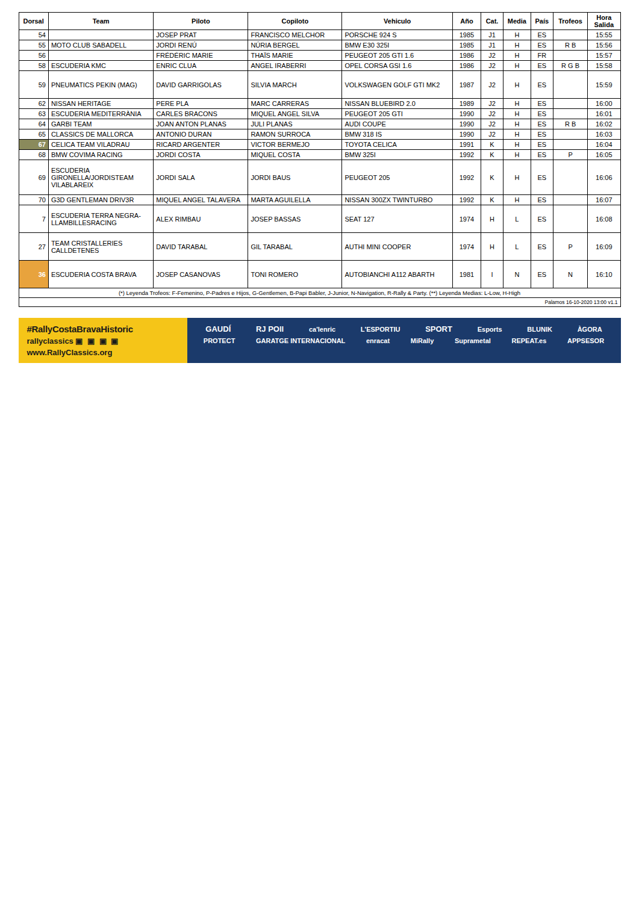| Dorsal | Team | Piloto | Copiloto | Vehiculo | Año | Cat. | Media | País | Trofeos | Hora Salida |
| --- | --- | --- | --- | --- | --- | --- | --- | --- | --- | --- |
| 54 | | JOSEP PRAT | FRANCISCO MELCHOR | PORSCHE 924 S | 1985 | J1 | H | ES | | 15:55 |
| 55 | MOTO CLUB SABADELL | JORDI RENÚ | NÚRIA BERGEL | BMW E30 325I | 1985 | J1 | H | ES | R B | 15:56 |
| 56 | | FRÉDÉRIC MARIE | THAÏS MARIE | PEUGEOT 205 GTI 1.6 | 1986 | J2 | H | FR | | 15:57 |
| 58 | ESCUDERIA KMC | ENRIC CLUA | ANGEL IRABERRI | OPEL CORSA GSI 1.6 | 1986 | J2 | H | ES | R G B | 15:58 |
| 59 | PNEUMATICS PEKIN (MAG) | DAVID GARRIGOLAS | SILVIA MARCH | VOLKSWAGEN GOLF GTI MK2 | 1987 | J2 | H | ES | | 15:59 |
| 62 | NISSAN HERITAGE | PERE PLA | MARC CARRERAS | NISSAN BLUEBIRD 2.0 | 1989 | J2 | H | ES | | 16:00 |
| 63 | ESCUDERIA MEDITERRÀNIA | CARLES BRACONS | MIQUEL ANGEL SILVA | PEUGEOT 205 GTI | 1990 | J2 | H | ES | | 16:01 |
| 64 | GARBI TEAM | JOAN ANTON PLANAS | JULI PLANAS | AUDI COUPE | 1990 | J2 | H | ES | R B | 16:02 |
| 65 | CLASSICS DE MALLORCA | ANTONIO DURAN | RAMON SURROCA | BMW 318 IS | 1990 | J2 | H | ES | | 16:03 |
| 67 | CELICA TEAM VILADRAU | RICARD ARGENTER | VICTOR BERMEJO | TOYOTA CELICA | 1991 | K | H | ES | | 16:04 |
| 68 | BMW COVIMA RACING | JORDI COSTA | MIQUEL COSTA | BMW 325I | 1992 | K | H | ES | P | 16:05 |
| 69 | ESCUDERIA GIRONELLA/JORDISTEAM VILABLAREIX | JORDI SALA | JORDI BAUS | PEUGEOT 205 | 1992 | K | H | ES | | 16:06 |
| 70 | G3D GENTLEMAN DRIV3R | MIQUEL ANGEL TALAVERA | MARTA AGUILELLA | NISSAN 300ZX TWINTURBO | 1992 | K | H | ES | | 16:07 |
| 7 | ESCUDERIA TERRA NEGRA-LLAMBILLESRACING | ALEX RIMBAU | JOSEP BASSAS | SEAT 127 | 1974 | H | L | ES | | 16:08 |
| 27 | TEAM CRISTALLERIES CALLDETENES | DAVID TARABAL | GIL TARABAL | AUTHI MINI COOPER | 1974 | H | L | ES | P | 16:09 |
| 36 | ESCUDERIA COSTA BRAVA | JOSEP CASANOVAS | TONI ROMERO | AUTOBIANCHI A112 ABARTH | 1981 | I | N | ES | N | 16:10 |
| (*) Leyenda Trofeos: F-Femenino, P-Padres e Hijos, G-Gentlemen, B-Papi Babler, J-Junior, N-Navigation, R-Rally & Party. (**) Leyenda Medias: L-Low, H-High |
Palamos 16-10-2020 13:00 v1.1
#RallyCostaBravaHistoric
rallyclassics ▣ ▣ ▣ ▣
www.RallyClassics.org
GAUDÍ RJ POll ca'lenric L'ESPORTIU SPORT Esports BLUNIK ÀGORA
PROTECT GARATGE INTERNACIONAL enracat MiRally Suprametal REPEAT.es APPSESOR